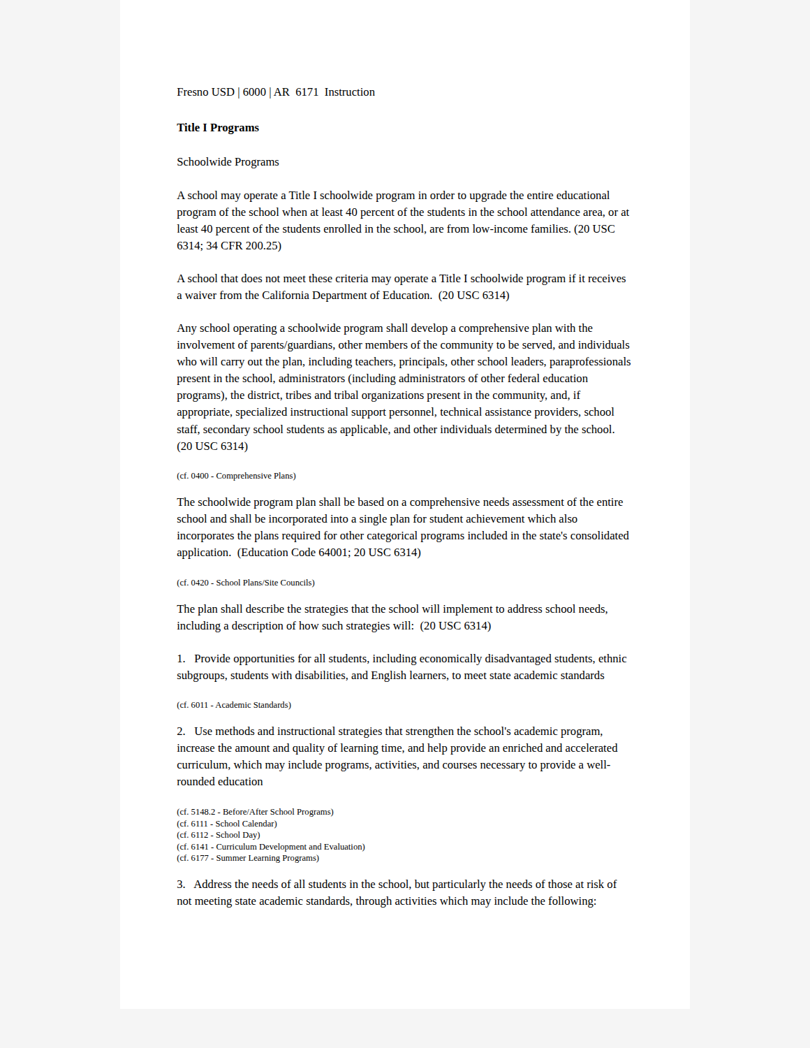Fresno USD | 6000 | AR 6171 Instruction
Title I Programs
Schoolwide Programs
A school may operate a Title I schoolwide program in order to upgrade the entire educational program of the school when at least 40 percent of the students in the school attendance area, or at least 40 percent of the students enrolled in the school, are from low-income families. (20 USC 6314; 34 CFR 200.25)
A school that does not meet these criteria may operate a Title I schoolwide program if it receives a waiver from the California Department of Education. (20 USC 6314)
Any school operating a schoolwide program shall develop a comprehensive plan with the involvement of parents/guardians, other members of the community to be served, and individuals who will carry out the plan, including teachers, principals, other school leaders, paraprofessionals present in the school, administrators (including administrators of other federal education programs), the district, tribes and tribal organizations present in the community, and, if appropriate, specialized instructional support personnel, technical assistance providers, school staff, secondary school students as applicable, and other individuals determined by the school. (20 USC 6314)
(cf. 0400 - Comprehensive Plans)
The schoolwide program plan shall be based on a comprehensive needs assessment of the entire school and shall be incorporated into a single plan for student achievement which also incorporates the plans required for other categorical programs included in the state's consolidated application. (Education Code 64001; 20 USC 6314)
(cf. 0420 - School Plans/Site Councils)
The plan shall describe the strategies that the school will implement to address school needs, including a description of how such strategies will: (20 USC 6314)
1. Provide opportunities for all students, including economically disadvantaged students, ethnic subgroups, students with disabilities, and English learners, to meet state academic standards
(cf. 6011 - Academic Standards)
2. Use methods and instructional strategies that strengthen the school's academic program, increase the amount and quality of learning time, and help provide an enriched and accelerated curriculum, which may include programs, activities, and courses necessary to provide a well-rounded education
(cf. 5148.2 - Before/After School Programs) (cf. 6111 - School Calendar) (cf. 6112 - School Day) (cf. 6141 - Curriculum Development and Evaluation) (cf. 6177 - Summer Learning Programs)
3. Address the needs of all students in the school, but particularly the needs of those at risk of not meeting state academic standards, through activities which may include the following: